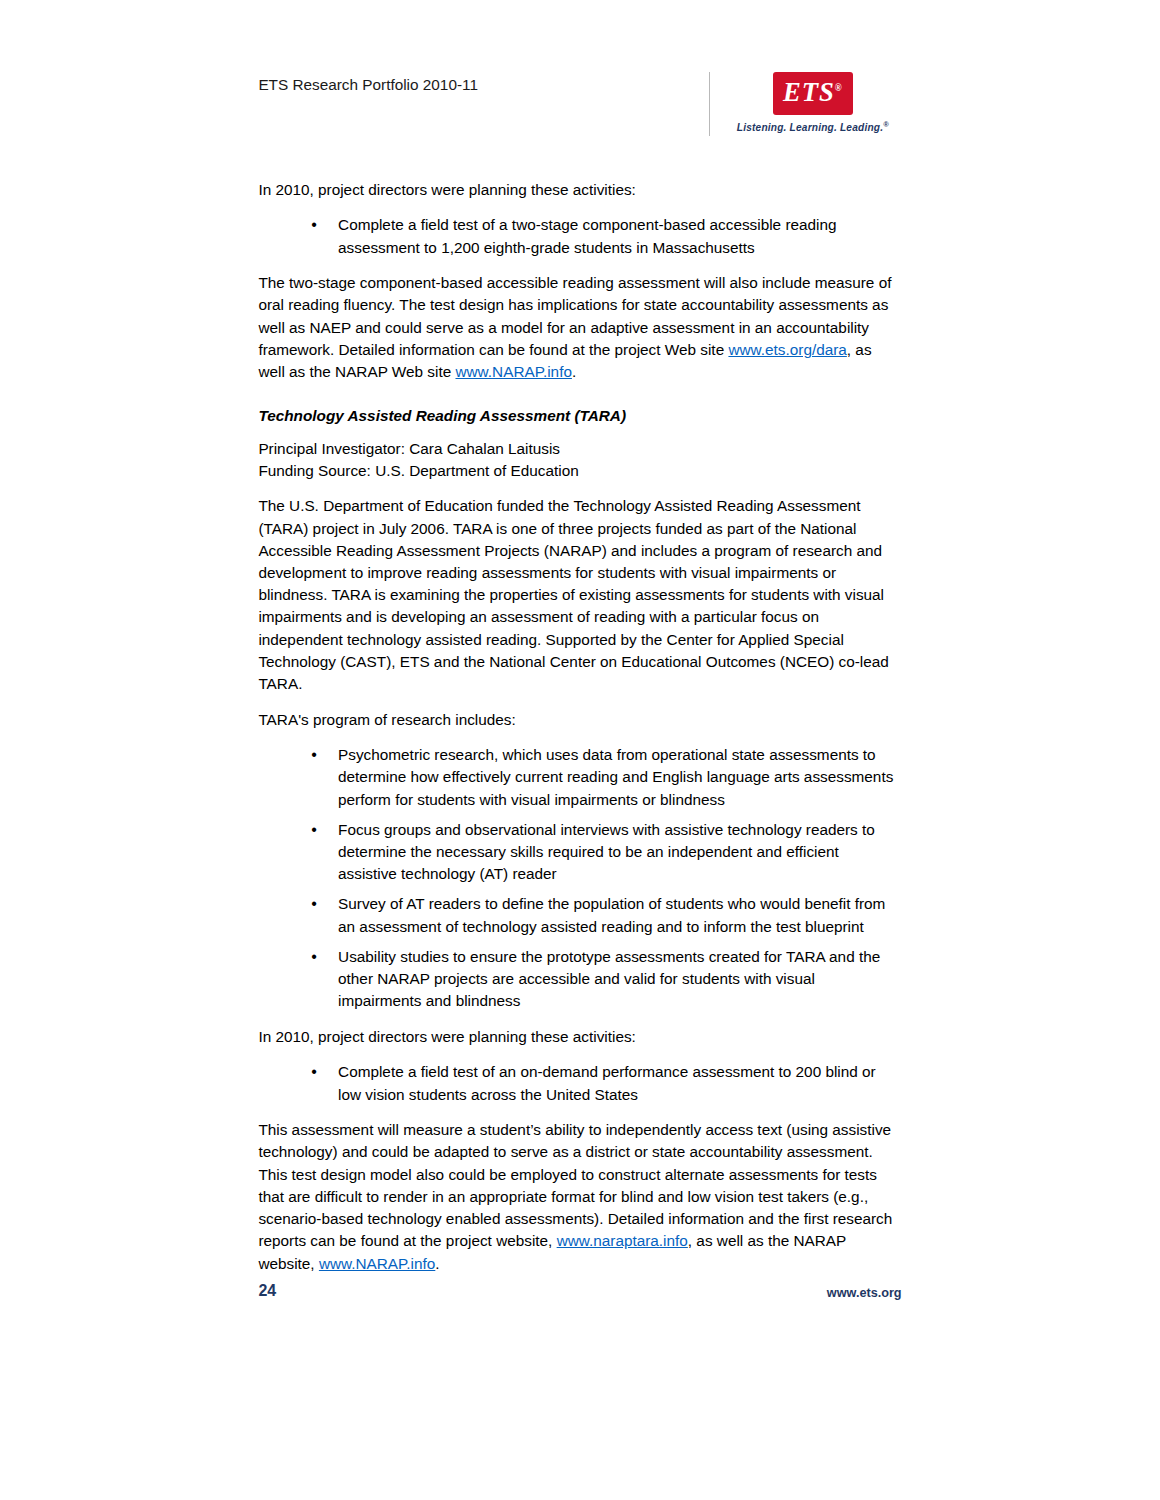ETS Research Portfolio 2010-11
ETS®
Listening. Learning. Leading.®
In 2010, project directors were planning these activities:
Complete a field test of a two-stage component-based accessible reading assessment to 1,200 eighth-grade students in Massachusetts
The two-stage component-based accessible reading assessment will also include measure of oral reading fluency. The test design has implications for state accountability assessments as well as NAEP and could serve as a model for an adaptive assessment in an accountability framework. Detailed information can be found at the project Web site www.ets.org/dara, as well as the NARAP Web site www.NARAP.info.
Technology Assisted Reading Assessment (TARA)
Principal Investigator: Cara Cahalan Laitusis Funding Source: U.S. Department of Education
The U.S. Department of Education funded the Technology Assisted Reading Assessment (TARA) project in July 2006. TARA is one of three projects funded as part of the National Accessible Reading Assessment Projects (NARAP) and includes a program of research and development to improve reading assessments for students with visual impairments or blindness. TARA is examining the properties of existing assessments for students with visual impairments and is developing an assessment of reading with a particular focus on independent technology assisted reading. Supported by the Center for Applied Special Technology (CAST), ETS and the National Center on Educational Outcomes (NCEO) co-lead TARA.
TARA's program of research includes:
Psychometric research, which uses data from operational state assessments to determine how effectively current reading and English language arts assessments perform for students with visual impairments or blindness
Focus groups and observational interviews with assistive technology readers to determine the necessary skills required to be an independent and efficient assistive technology (AT) reader
Survey of AT readers to define the population of students who would benefit from an assessment of technology assisted reading and to inform the test blueprint
Usability studies to ensure the prototype assessments created for TARA and the other NARAP projects are accessible and valid for students with visual impairments and blindness
In 2010, project directors were planning these activities:
Complete a field test of an on-demand performance assessment to 200 blind or low vision students across the United States
This assessment will measure a student’s ability to independently access text (using assistive technology) and could be adapted to serve as a district or state accountability assessment. This test design model also could be employed to construct alternate assessments for tests that are difficult to render in an appropriate format for blind and low vision test takers (e.g., scenario-based technology enabled assessments). Detailed information and the first research reports can be found at the project website, www.naraptara.info, as well as the NARAP website, www.NARAP.info.
24
www.ets.org